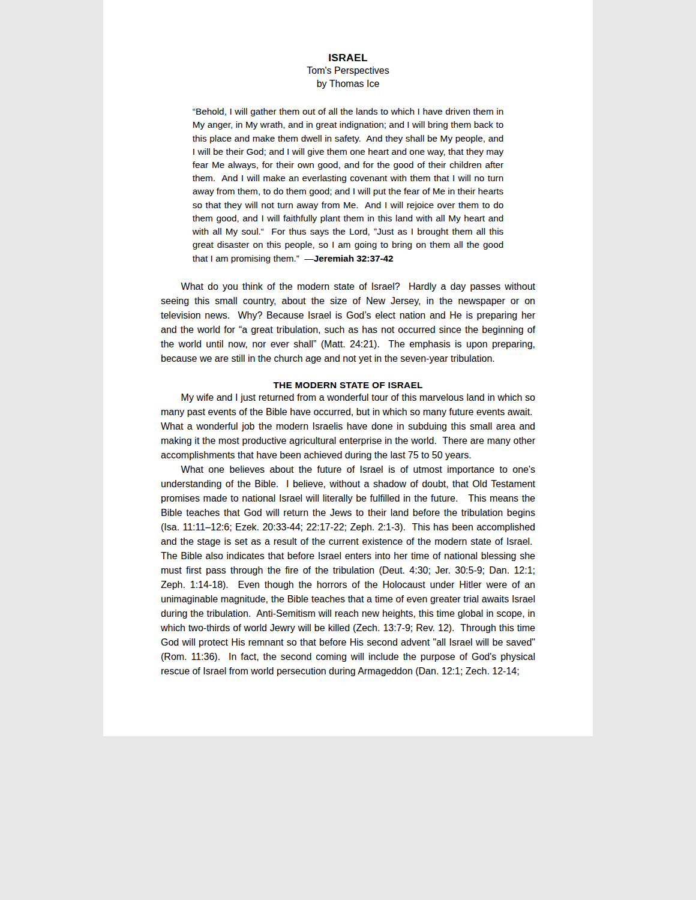Israel
Tom's Perspectives
by Thomas Ice
“Behold, I will gather them out of all the lands to which I have driven them in My anger, in My wrath, and in great indignation; and I will bring them back to this place and make them dwell in safety. And they shall be My people, and I will be their God; and I will give them one heart and one way, that they may fear Me always, for their own good, and for the good of their children after them. And I will make an everlasting covenant with them that I will no turn away from them, to do them good; and I will put the fear of Me in their hearts so that they will not turn away from Me. And I will rejoice over them to do them good, and I will faithfully plant them in this land with all My heart and with all My soul.“ For thus says the Lord, ”Just as I brought them all this great disaster on this people, so I am going to bring on them all the good that I am promising them.” —Jeremiah 32:37-42
What do you think of the modern state of Israel? Hardly a day passes without seeing this small country, about the size of New Jersey, in the newspaper or on television news. Why? Because Israel is God’s elect nation and He is preparing her and the world for “a great tribulation, such as has not occurred since the beginning of the world until now, nor ever shall” (Matt. 24:21). The emphasis is upon preparing, because we are still in the church age and not yet in the seven-year tribulation.
The Modern State of Israel
My wife and I just returned from a wonderful tour of this marvelous land in which so many past events of the Bible have occurred, but in which so many future events await. What a wonderful job the modern Israelis have done in subduing this small area and making it the most productive agricultural enterprise in the world. There are many other accomplishments that have been achieved during the last 75 to 50 years.
What one believes about the future of Israel is of utmost importance to one's understanding of the Bible. I believe, without a shadow of doubt, that Old Testament promises made to national Israel will literally be fulfilled in the future. This means the Bible teaches that God will return the Jews to their land before the tribulation begins (Isa. 11:11–12:6; Ezek. 20:33-44; 22:17-22; Zeph. 2:1-3). This has been accomplished and the stage is set as a result of the current existence of the modern state of Israel. The Bible also indicates that before Israel enters into her time of national blessing she must first pass through the fire of the tribulation (Deut. 4:30; Jer. 30:5-9; Dan. 12:1; Zeph. 1:14-18). Even though the horrors of the Holocaust under Hitler were of an unimaginable magnitude, the Bible teaches that a time of even greater trial awaits Israel during the tribulation. Anti-Semitism will reach new heights, this time global in scope, in which two-thirds of world Jewry will be killed (Zech. 13:7-9; Rev. 12). Through this time God will protect His remnant so that before His second advent "all Israel will be saved" (Rom. 11:36). In fact, the second coming will include the purpose of God's physical rescue of Israel from world persecution during Armageddon (Dan. 12:1; Zech. 12-14;